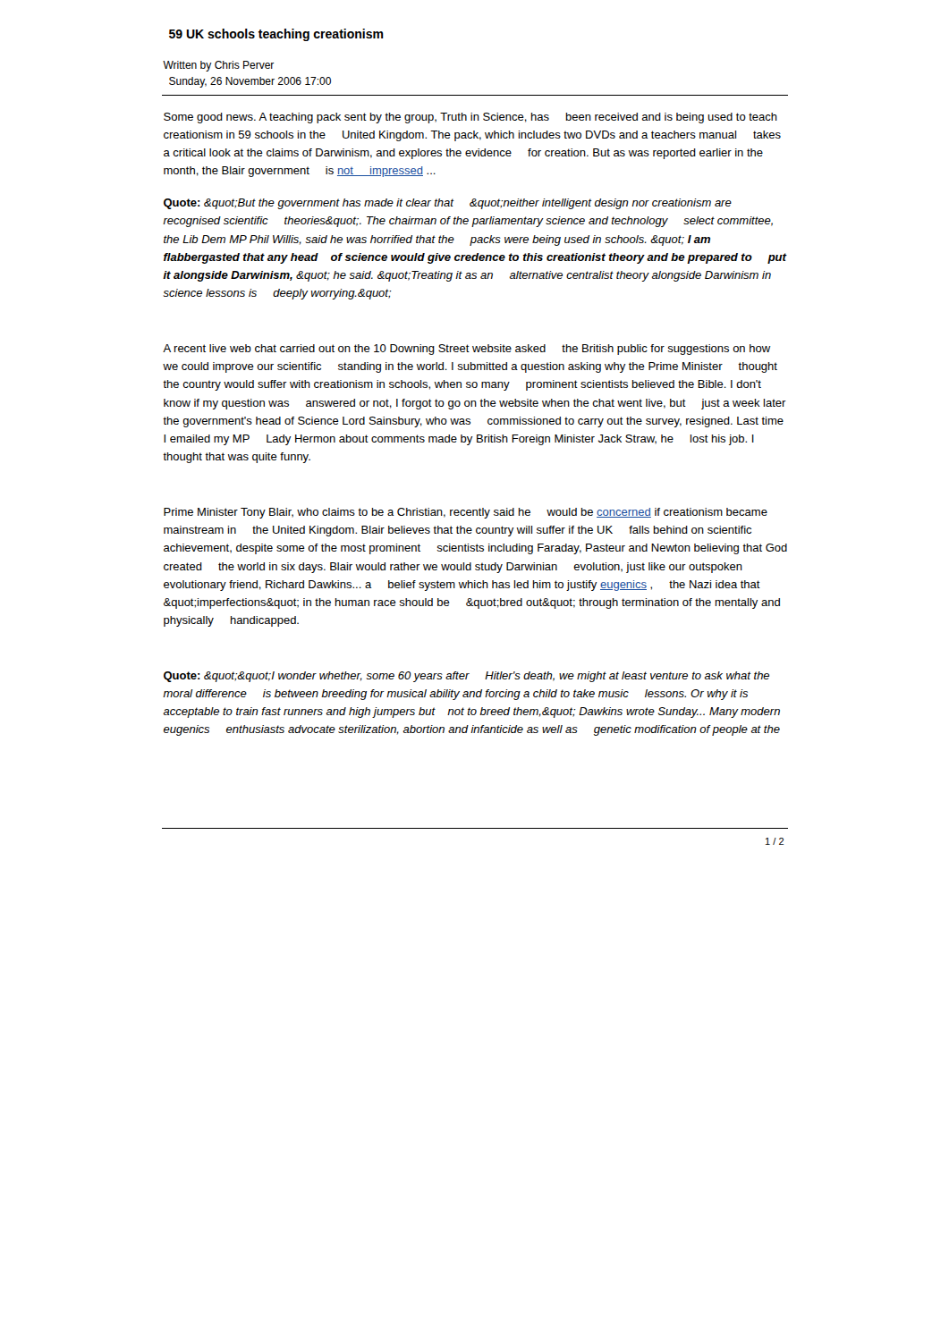59 UK schools teaching creationism
Written by Chris Perver Sunday, 26 November 2006 17:00
Some good news. A teaching pack sent by the group, Truth in Science, has been received and is being used to teach creationism in 59 schools in the United Kingdom. The pack, which includes two DVDs and a teachers manual takes a critical look at the claims of Darwinism, and explores the evidence for creation. But as was reported earlier in the month, the Blair government is not impressed ...
Quote: &quot;But the government has made it clear that &quot;neither intelligent design nor creationism are recognised scientific theories&quot;. The chairman of the parliamentary science and technology select committee, the Lib Dem MP Phil Willis, said he was horrified that the packs were being used in schools. &quot; I am flabbergasted that any head of science would give credence to this creationist theory and be prepared to put it alongside Darwinism, &quot; he said. &quot;Treating it as an alternative centralist theory alongside Darwinism in science lessons is deeply worrying.&quot;​
A recent live web chat carried out on the 10 Downing Street website asked the British public for suggestions on how we could improve our scientific standing in the world. I submitted a question asking why the Prime Minister thought the country would suffer with creationism in schools, when so many prominent scientists believed the Bible. I don't know if my question was answered or not, I forgot to go on the website when the chat went live, but just a week later the government's head of Science Lord Sainsbury, who was commissioned to carry out the survey, resigned. Last time I emailed my MP Lady Hermon about comments made by British Foreign Minister Jack Straw, he lost his job. I thought that was quite funny.
Prime Minister Tony Blair, who claims to be a Christian, recently said he would be concerned if creationism became mainstream in the United Kingdom. Blair believes that the country will suffer if the UK falls behind on scientific achievement, despite some of the most prominent scientists including Faraday, Pasteur and Newton believing that God created the world in six days. Blair would rather we would study Darwinian evolution, just like our outspoken evolutionary friend, Richard Dawkins... a belief system which has led him to justify eugenics , the Nazi idea that &quot;imperfections&quot; in the human race should be &quot;bred out&quot; through termination of the mentally and physically handicapped.
Quote: &quot;&quot;I wonder whether, some 60 years after Hitler's death, we might at least venture to ask what the moral difference is between breeding for musical ability and forcing a child to take music lessons. Or why it is acceptable to train fast runners and high jumpers but not to breed them,&quot; Dawkins wrote Sunday... Many modern eugenics enthusiasts advocate sterilization, abortion and infanticide as well as genetic modification of people at the
1 / 2